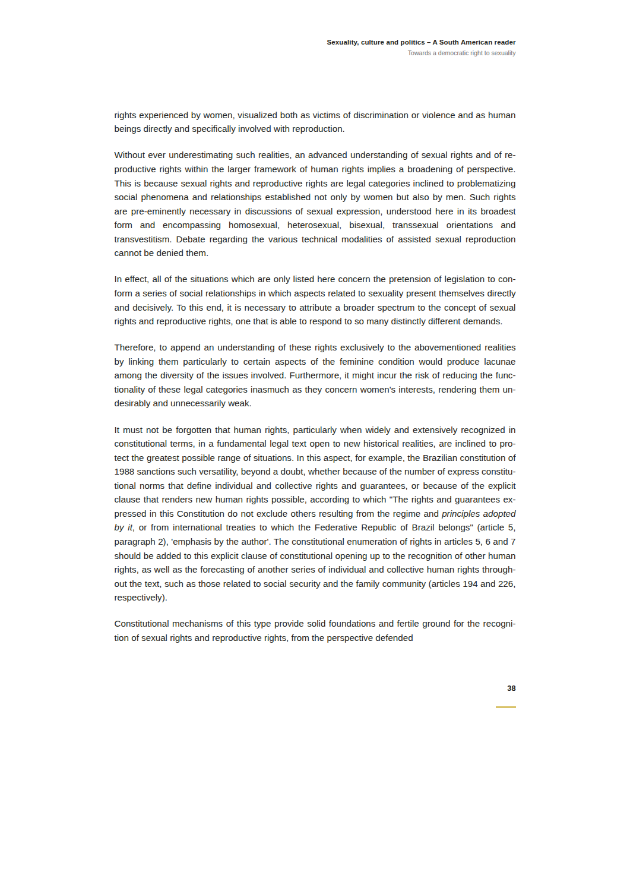Sexuality, culture and politics – A South American reader
Towards a democratic right to sexuality
rights experienced by women, visualized both as victims of discrimination or violence and as human beings directly and specifically involved with reproduction.
Without ever underestimating such realities, an advanced understanding of sexual rights and of reproductive rights within the larger framework of human rights implies a broadening of perspective. This is because sexual rights and reproductive rights are legal categories inclined to problematizing social phenomena and relationships established not only by women but also by men. Such rights are pre-eminently necessary in discussions of sexual expression, understood here in its broadest form and encompassing homosexual, heterosexual, bisexual, transsexual orientations and transvestitism. Debate regarding the various technical modalities of assisted sexual reproduction cannot be denied them.
In effect, all of the situations which are only listed here concern the pretension of legislation to conform a series of social relationships in which aspects related to sexuality present themselves directly and decisively. To this end, it is necessary to attribute a broader spectrum to the concept of sexual rights and reproductive rights, one that is able to respond to so many distinctly different demands.
Therefore, to append an understanding of these rights exclusively to the abovementioned realities by linking them particularly to certain aspects of the feminine condition would produce lacunae among the diversity of the issues involved. Furthermore, it might incur the risk of reducing the functionality of these legal categories inasmuch as they concern women's interests, rendering them undesirably and unnecessarily weak.
It must not be forgotten that human rights, particularly when widely and extensively recognized in constitutional terms, in a fundamental legal text open to new historical realities, are inclined to protect the greatest possible range of situations. In this aspect, for example, the Brazilian constitution of 1988 sanctions such versatility, beyond a doubt, whether because of the number of express constitutional norms that define individual and collective rights and guarantees, or because of the explicit clause that renders new human rights possible, according to which "The rights and guarantees expressed in this Constitution do not exclude others resulting from the regime and principles adopted by it, or from international treaties to which the Federative Republic of Brazil belongs" (article 5, paragraph 2), 'emphasis by the author'. The constitutional enumeration of rights in articles 5, 6 and 7 should be added to this explicit clause of constitutional opening up to the recognition of other human rights, as well as the forecasting of another series of individual and collective human rights throughout the text, such as those related to social security and the family community (articles 194 and 226, respectively).
Constitutional mechanisms of this type provide solid foundations and fertile ground for the recognition of sexual rights and reproductive rights, from the perspective defended
38